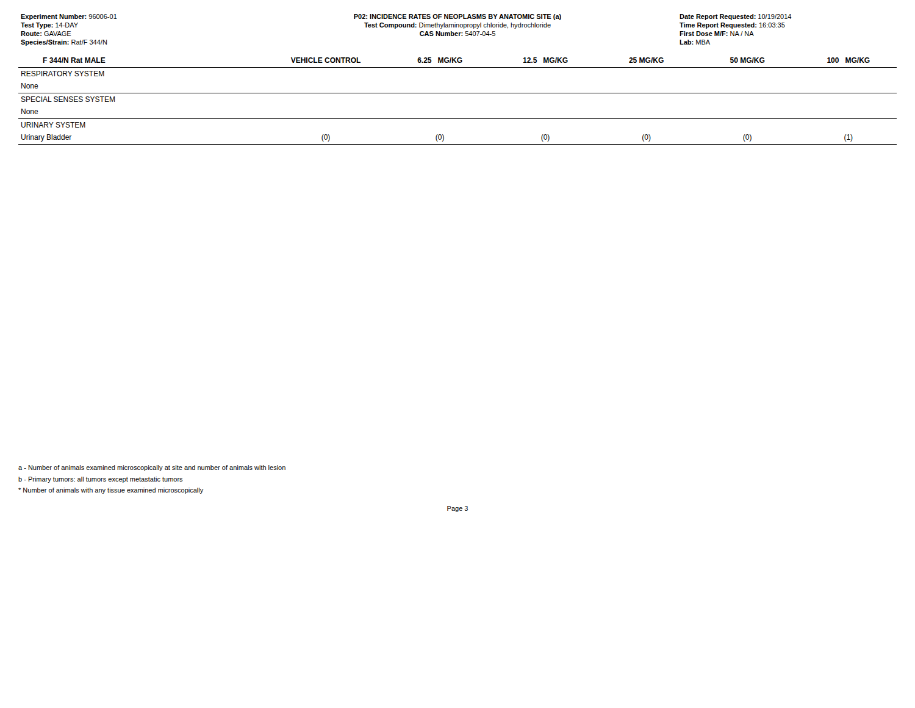| Experiment Number: 96006-01 | P02: INCIDENCE RATES OF NEOPLASMS BY ANATOMIC SITE (a) | Date Report Requested: 10/19/2014 |
| Test Type: 14-DAY | Test Compound: Dimethylaminopropyl chloride, hydrochloride | Time Report Requested: 16:03:35 |
| Route: GAVAGE | CAS Number: 5407-04-5 | First Dose M/F: NA / NA |
| Species/Strain: Rat/F 344/N | | Lab: MBA |
| F 344/N Rat MALE | VEHICLE CONTROL | 6.25 MG/KG | 12.5 MG/KG | 25 MG/KG | 50 MG/KG | 100 MG/KG |
| RESPIRATORY SYSTEM | |
| None | |
| SPECIAL SENSES SYSTEM | |
| None | |
| URINARY SYSTEM | |
| Urinary Bladder | (0) | (0) | (0) | (0) | (0) | (1) |
a - Number of animals examined microscopically at site and number of animals with lesion
b - Primary tumors: all tumors except metastatic tumors
* Number of animals with any tissue examined microscopically
Page 3